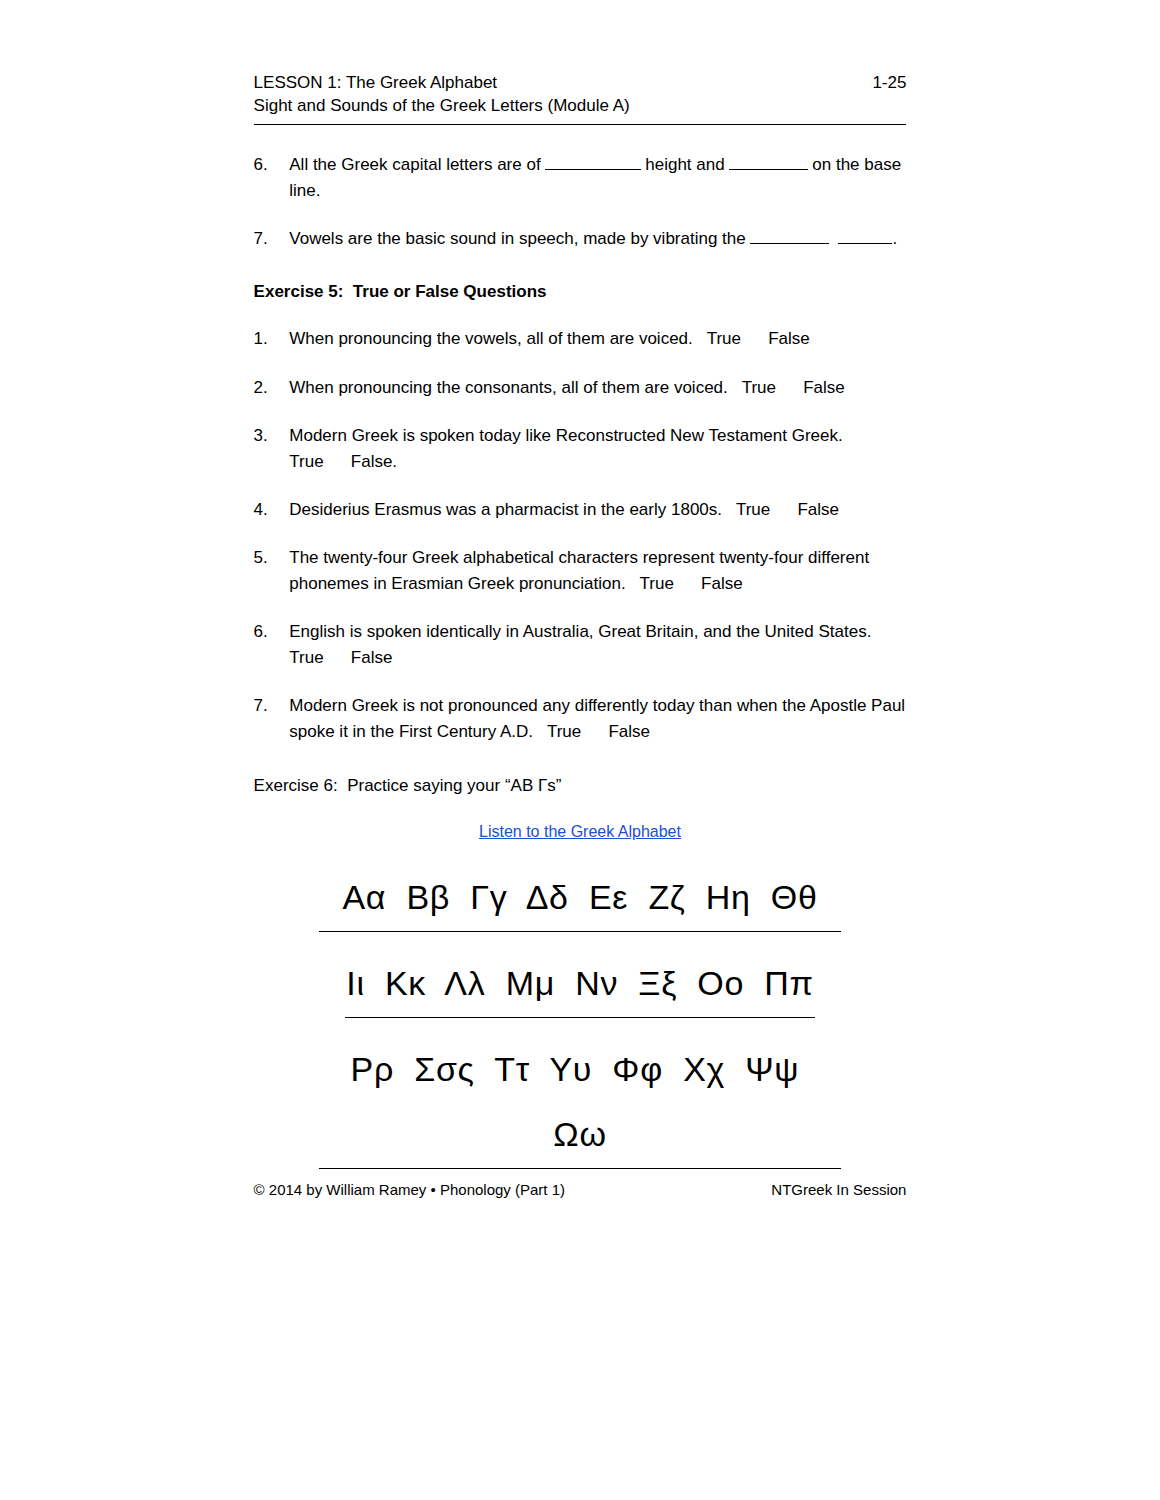LESSON 1: The Greek Alphabet
Sight and Sounds of the Greek Letters (Module A)
1-25
6. All the Greek capital letters are of height and on the base line.
7. Vowels are the basic sound in speech, made by vibrating the .
Exercise 5: True or False Questions
1. When pronouncing the vowels, all of them are voiced. TrueFalse
2. When pronouncing the consonants, all of them are voiced. TrueFalse
3. Modern Greek is spoken today like Reconstructed New Testament Greek.
TrueFalse.
4. Desiderius Erasmus was a pharmacist in the early 1800s. TrueFalse
5. The twenty-four Greek alphabetical characters represent twenty-four different phonemes in Erasmian Greek pronunciation. TrueFalse
6. English is spoken identically in Australia, Great Britain, and the United States.
TrueFalse
7. Modern Greek is not pronounced any differently today than when the Apostle Paul spoke it in the First Century A.D. TrueFalse
Exercise 6: Practice saying your “ΑΒ Γs”
Listen to the Greek Alphabet
Αα Ββ Γγ Δδ Εε Ζζ Ηη Θθ Ιι Κκ Λλ Μμ Νν Ξξ Οο Ππ Ρρ Σσς Ττ Υυ Φφ Χχ Ψψ Ωω
© 2014 by William Ramey • Phonology (Part 1)
NTGreek In Session